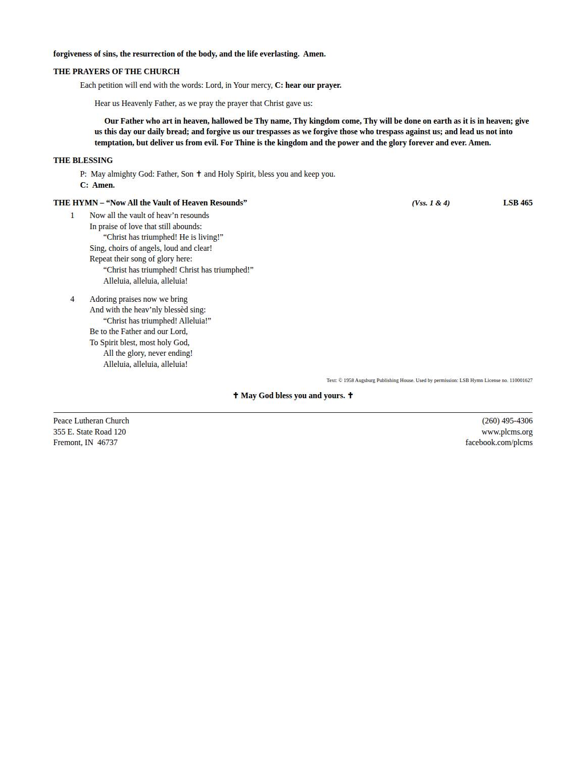forgiveness of sins, the resurrection of the body, and the life everlasting. Amen.
THE PRAYERS OF THE CHURCH
Each petition will end with the words: Lord, in Your mercy, C: hear our prayer.
Hear us Heavenly Father, as we pray the prayer that Christ gave us:
Our Father who art in heaven, hallowed be Thy name, Thy kingdom come, Thy will be done on earth as it is in heaven; give us this day our daily bread; and forgive us our trespasses as we forgive those who trespass against us; and lead us not into temptation, but deliver us from evil. For Thine is the kingdom and the power and the glory forever and ever. Amen.
THE BLESSING
P: May almighty God: Father, Son ✝ and Holy Spirit, bless you and keep you.
C: Amen.
THE HYMN – “Now All the Vault of Heaven Resounds” (Vss. 1 & 4) LSB 465
1
Now all the vault of heav’n resounds
In praise of love that still abounds:
“Christ has triumphed! He is living!”
Sing, choirs of angels, loud and clear!
Repeat their song of glory here:
“Christ has triumphed! Christ has triumphed!”
Alleluia, alleluia, alleluia!
4
Adoring praises now we bring
And with the heav’nly blessèd sing:
“Christ has triumphed! Alleluia!”
Be to the Father and our Lord,
To Spirit blest, most holy God,
All the glory, never ending!
Alleluia, alleluia, alleluia!
Text: © 1958 Augsburg Publishing House. Used by permission: LSB Hymn License no. 110001627
✝ May God bless you and yours. ✝
| Peace Lutheran Church | (260) 495-4306 |
| 355 E. State Road 120 | www.plcms.org |
| Fremont, IN 46737 | facebook.com/plcms |